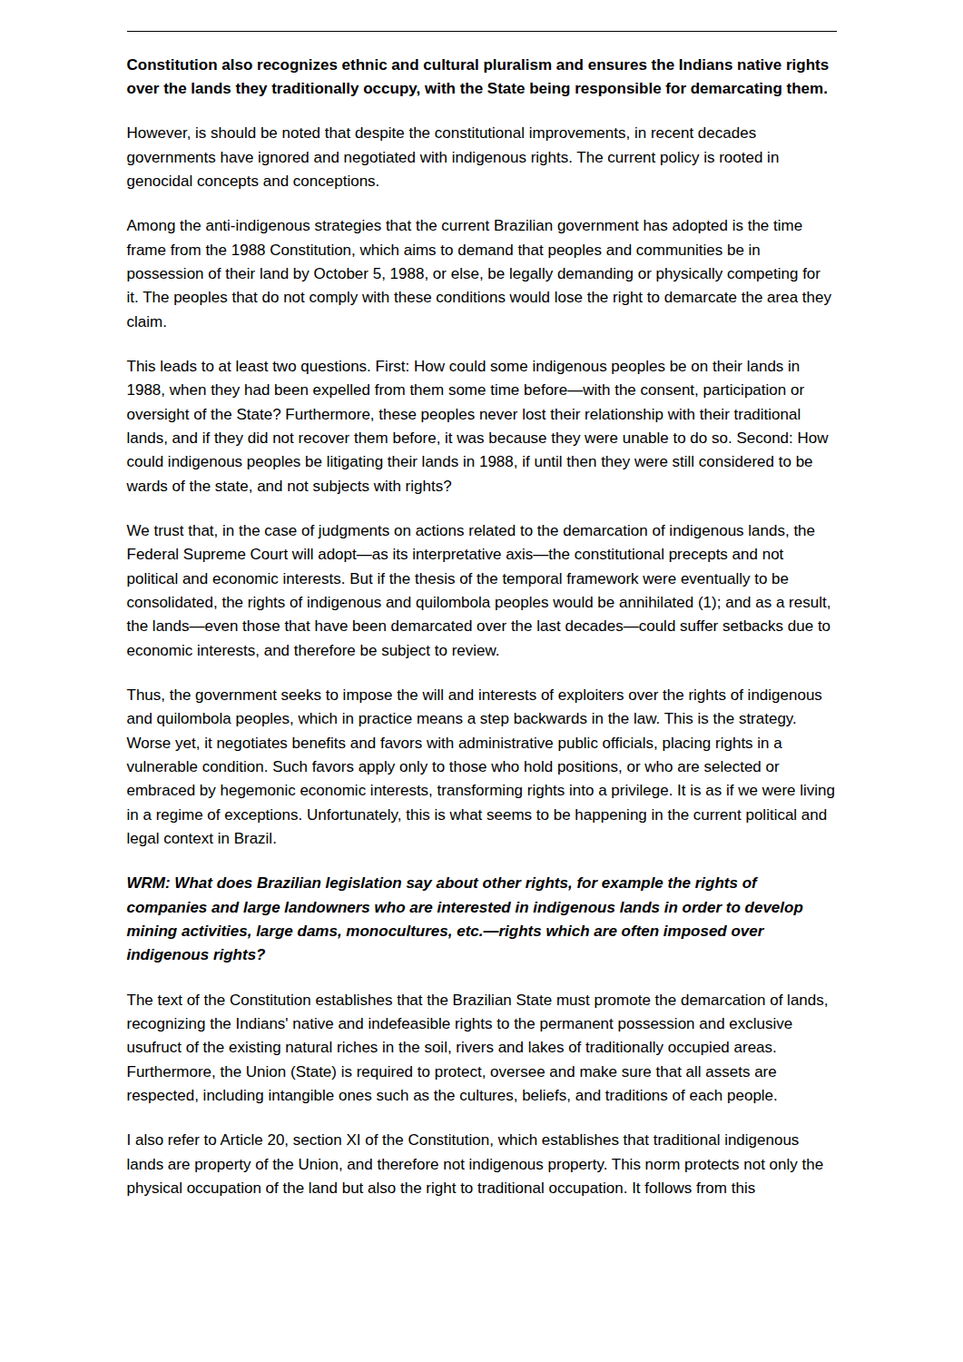Constitution also recognizes ethnic and cultural pluralism and ensures the Indians native rights over the lands they traditionally occupy, with the State being responsible for demarcating them.
However, is should be noted that despite the constitutional improvements, in recent decades governments have ignored and negotiated with indigenous rights. The current policy is rooted in genocidal concepts and conceptions.
Among the anti-indigenous strategies that the current Brazilian government has adopted is the time frame from the 1988 Constitution, which aims to demand that peoples and communities be in possession of their land by October 5, 1988, or else, be legally demanding or physically competing for it. The peoples that do not comply with these conditions would lose the right to demarcate the area they claim.
This leads to at least two questions. First: How could some indigenous peoples be on their lands in 1988, when they had been expelled from them some time before—with the consent, participation or oversight of the State? Furthermore, these peoples never lost their relationship with their traditional lands, and if they did not recover them before, it was because they were unable to do so. Second: How could indigenous peoples be litigating their lands in 1988, if until then they were still considered to be wards of the state, and not subjects with rights?
We trust that, in the case of judgments on actions related to the demarcation of indigenous lands, the Federal Supreme Court will adopt—as its interpretative axis—the constitutional precepts and not political and economic interests. But if the thesis of the temporal framework were eventually to be consolidated, the rights of indigenous and quilombola peoples would be annihilated (1); and as a result, the lands—even those that have been demarcated over the last decades—could suffer setbacks due to economic interests, and therefore be subject to review.
Thus, the government seeks to impose the will and interests of exploiters over the rights of indigenous and quilombola peoples, which in practice means a step backwards in the law. This is the strategy. Worse yet, it negotiates benefits and favors with administrative public officials, placing rights in a vulnerable condition. Such favors apply only to those who hold positions, or who are selected or embraced by hegemonic economic interests, transforming rights into a privilege. It is as if we were living in a regime of exceptions. Unfortunately, this is what seems to be happening in the current political and legal context in Brazil.
WRM: What does Brazilian legislation say about other rights, for example the rights of companies and large landowners who are interested in indigenous lands in order to develop mining activities, large dams, monocultures, etc.—rights which are often imposed over indigenous rights?
The text of the Constitution establishes that the Brazilian State must promote the demarcation of lands, recognizing the Indians' native and indefeasible rights to the permanent possession and exclusive usufruct of the existing natural riches in the soil, rivers and lakes of traditionally occupied areas. Furthermore, the Union (State) is required to protect, oversee and make sure that all assets are respected, including intangible ones such as the cultures, beliefs, and traditions of each people.
I also refer to Article 20, section XI of the Constitution, which establishes that traditional indigenous lands are property of the Union, and therefore not indigenous property. This norm protects not only the physical occupation of the land but also the right to traditional occupation. It follows from this